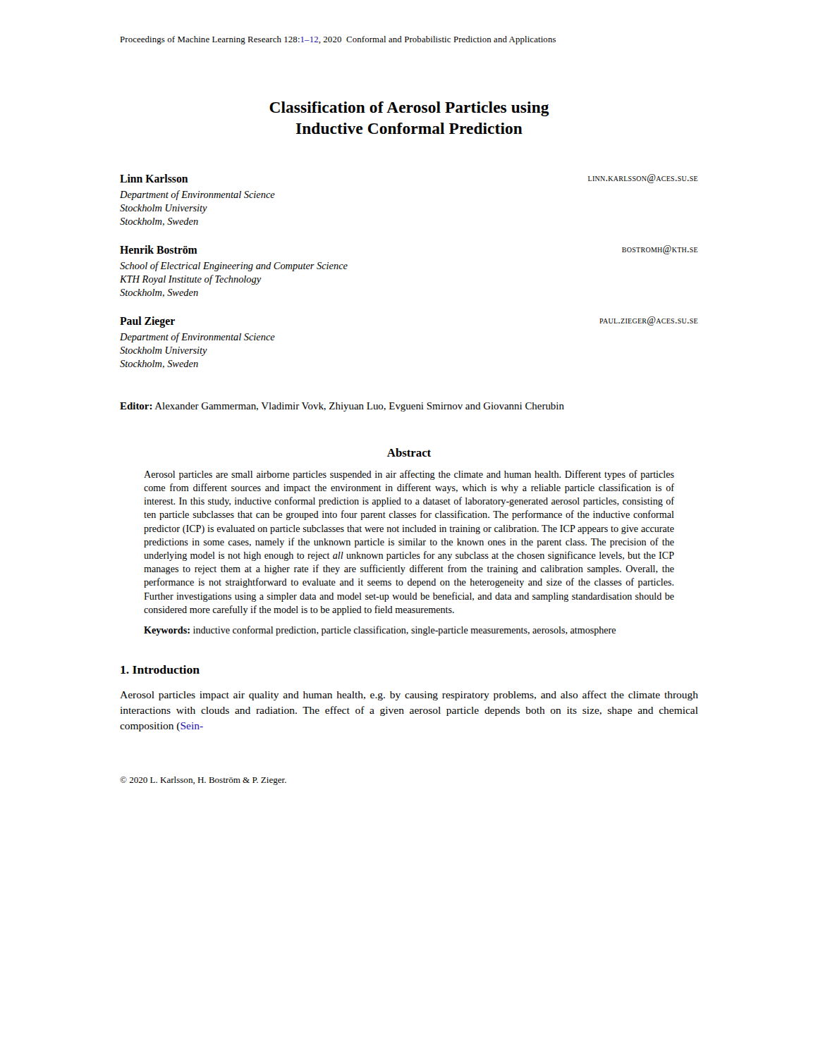Proceedings of Machine Learning Research 128:1–12, 2020 Conformal and Probabilistic Prediction and Applications
Classification of Aerosol Particles using
Inductive Conformal Prediction
Linn Karlsson linn.karlsson@aces.su.se
Department of Environmental Science
Stockholm University
Stockholm, Sweden
Henrik Boström bostromh@kth.se
School of Electrical Engineering and Computer Science
KTH Royal Institute of Technology
Stockholm, Sweden
Paul Zieger paul.zieger@aces.su.se
Department of Environmental Science
Stockholm University
Stockholm, Sweden
Editor: Alexander Gammerman, Vladimir Vovk, Zhiyuan Luo, Evgueni Smirnov and Giovanni Cherubin
Abstract
Aerosol particles are small airborne particles suspended in air affecting the climate and human health. Different types of particles come from different sources and impact the environment in different ways, which is why a reliable particle classification is of interest. In this study, inductive conformal prediction is applied to a dataset of laboratory-generated aerosol particles, consisting of ten particle subclasses that can be grouped into four parent classes for classification. The performance of the inductive conformal predictor (ICP) is evaluated on particle subclasses that were not included in training or calibration. The ICP appears to give accurate predictions in some cases, namely if the unknown particle is similar to the known ones in the parent class. The precision of the underlying model is not high enough to reject all unknown particles for any subclass at the chosen significance levels, but the ICP manages to reject them at a higher rate if they are sufficiently different from the training and calibration samples. Overall, the performance is not straightforward to evaluate and it seems to depend on the heterogeneity and size of the classes of particles. Further investigations using a simpler data and model set-up would be beneficial, and data and sampling standardisation should be considered more carefully if the model is to be applied to field measurements.
Keywords: inductive conformal prediction, particle classification, single-particle measurements, aerosols, atmosphere
1. Introduction
Aerosol particles impact air quality and human health, e.g. by causing respiratory problems, and also affect the climate through interactions with clouds and radiation. The effect of a given aerosol particle depends both on its size, shape and chemical composition (Sein-
© 2020 L. Karlsson, H. Boström & P. Zieger.